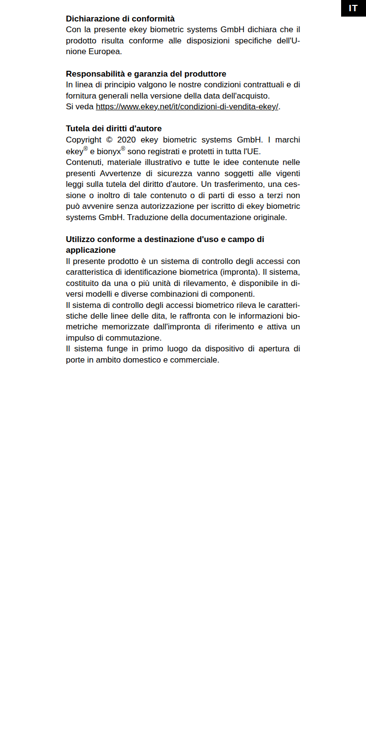IT
Dichiarazione di conformità
Con la presente ekey biometric systems GmbH dichiara che il prodotto risulta conforme alle disposizioni specifiche dell'Unione Europea.
Responsabilità e garanzia del produttore
In linea di principio valgono le nostre condizioni contrattuali e di fornitura generali nella versione della data dell'acquisto.
Si veda https://www.ekey.net/it/condizioni-di-vendita-ekey/.
Tutela dei diritti d'autore
Copyright © 2020 ekey biometric systems GmbH. I marchi ekey® e bionyx® sono registrati e protetti in tutta l'UE.
Contenuti, materiale illustrativo e tutte le idee contenute nelle presenti Avvertenze di sicurezza vanno soggetti alle vigenti leggi sulla tutela del diritto d'autore. Un trasferimento, una cessione o inoltro di tale contenuto o di parti di esso a terzi non può avvenire senza autorizzazione per iscritto di ekey biometric systems GmbH. Traduzione della documentazione originale.
Utilizzo conforme a destinazione d'uso e campo di applicazione
Il presente prodotto è un sistema di controllo degli accessi con caratteristica di identificazione biometrica (impronta). Il sistema, costituito da una o più unità di rilevamento, è disponibile in diversi modelli e diverse combinazioni di componenti.
Il sistema di controllo degli accessi biometrico rileva le caratteristiche delle linee delle dita, le raffronta con le informazioni biometriche memorizzate dall'impronta di riferimento e attiva un impulso di commutazione.
Il sistema funge in primo luogo da dispositivo di apertura di porte in ambito domestico e commerciale.